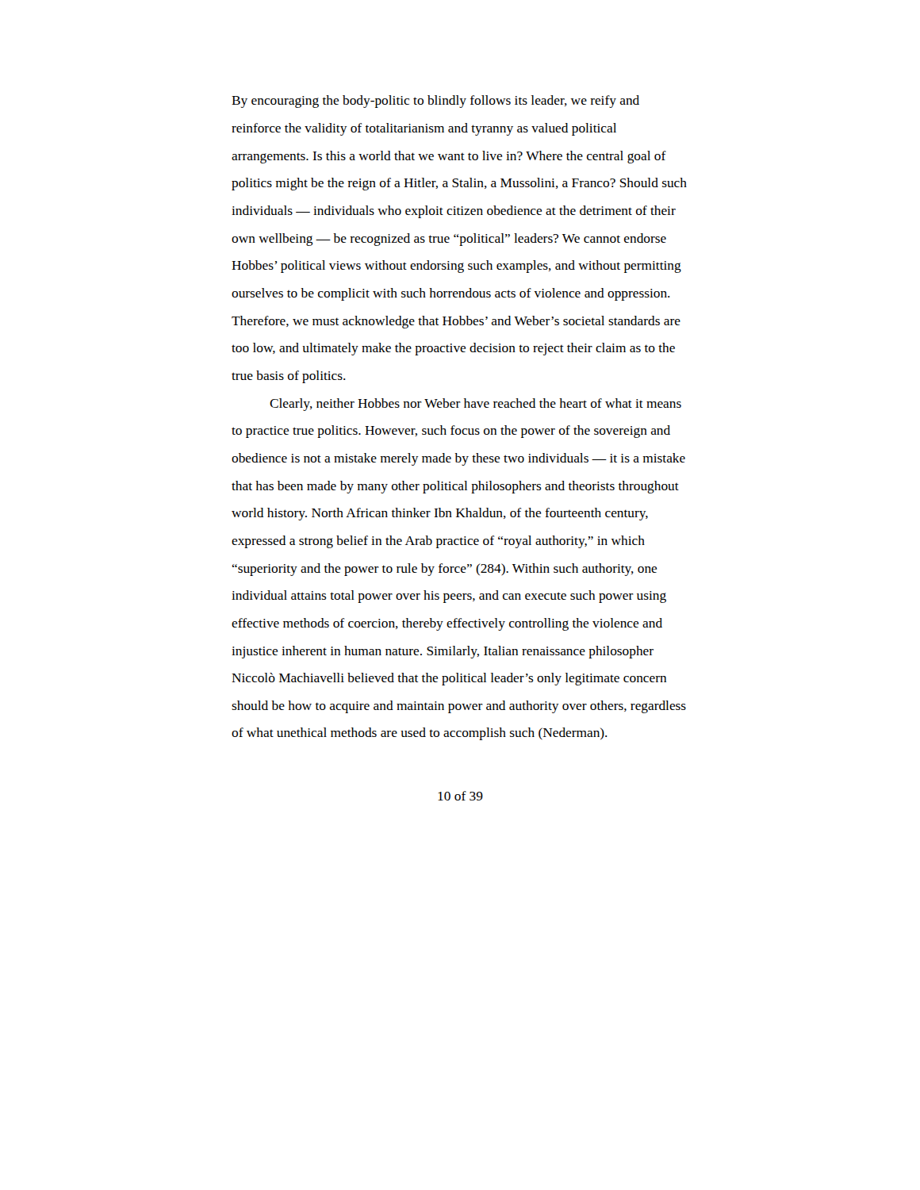By encouraging the body-politic to blindly follows its leader, we reify and reinforce the validity of totalitarianism and tyranny as valued political arrangements. Is this a world that we want to live in? Where the central goal of politics might be the reign of a Hitler, a Stalin, a Mussolini, a Franco? Should such individuals — individuals who exploit citizen obedience at the detriment of their own wellbeing — be recognized as true “political” leaders? We cannot endorse Hobbes’ political views without endorsing such examples, and without permitting ourselves to be complicit with such horrendous acts of violence and oppression. Therefore, we must acknowledge that Hobbes’ and Weber’s societal standards are too low, and ultimately make the proactive decision to reject their claim as to the true basis of politics.
Clearly, neither Hobbes nor Weber have reached the heart of what it means to practice true politics. However, such focus on the power of the sovereign and obedience is not a mistake merely made by these two individuals — it is a mistake that has been made by many other political philosophers and theorists throughout world history. North African thinker Ibn Khaldun, of the fourteenth century, expressed a strong belief in the Arab practice of “royal authority,” in which “superiority and the power to rule by force” (284). Within such authority, one individual attains total power over his peers, and can execute such power using effective methods of coercion, thereby effectively controlling the violence and injustice inherent in human nature. Similarly, Italian renaissance philosopher Niccolò Machiavelli believed that the political leader’s only legitimate concern should be how to acquire and maintain power and authority over others, regardless of what unethical methods are used to accomplish such (Nederman).
10 of 39